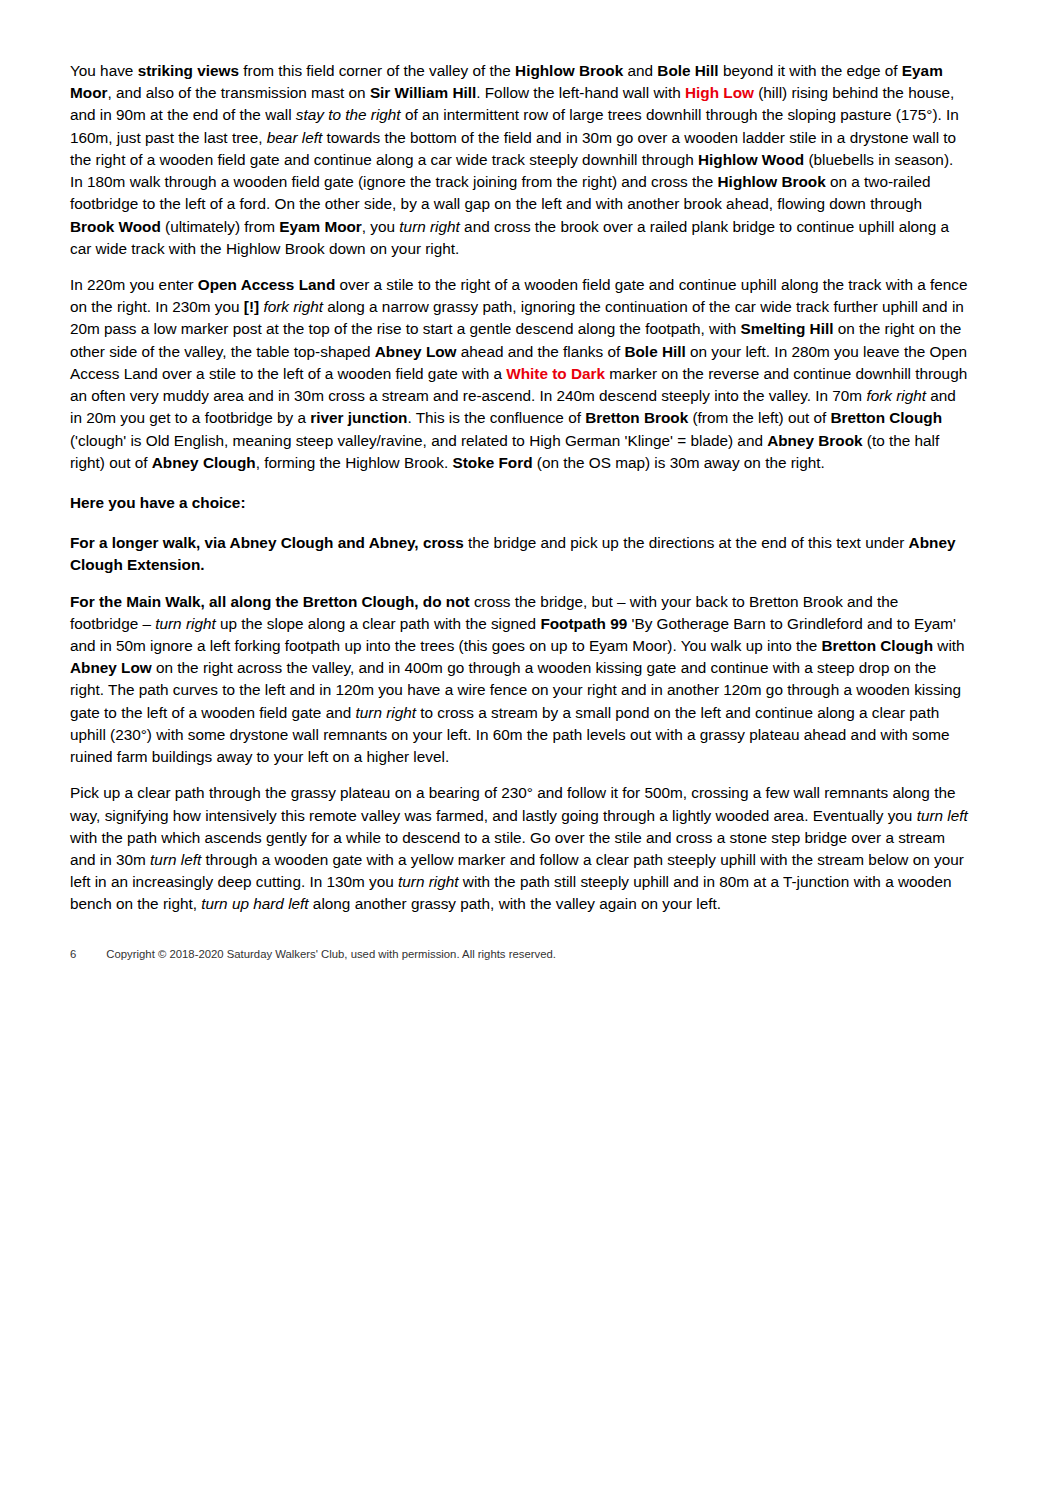You have striking views from this field corner of the valley of the Highlow Brook and Bole Hill beyond it with the edge of Eyam Moor, and also of the transmission mast on Sir William Hill. Follow the left-hand wall with High Low (hill) rising behind the house, and in 90m at the end of the wall stay to the right of an intermittent row of large trees downhill through the sloping pasture (175°). In 160m, just past the last tree, bear left towards the bottom of the field and in 30m go over a wooden ladder stile in a drystone wall to the right of a wooden field gate and continue along a car wide track steeply downhill through Highlow Wood (bluebells in season). In 180m walk through a wooden field gate (ignore the track joining from the right) and cross the Highlow Brook on a two-railed footbridge to the left of a ford. On the other side, by a wall gap on the left and with another brook ahead, flowing down through Brook Wood (ultimately) from Eyam Moor, you turn right and cross the brook over a railed plank bridge to continue uphill along a car wide track with the Highlow Brook down on your right.
In 220m you enter Open Access Land over a stile to the right of a wooden field gate and continue uphill along the track with a fence on the right. In 230m you [!] fork right along a narrow grassy path, ignoring the continuation of the car wide track further uphill and in 20m pass a low marker post at the top of the rise to start a gentle descend along the footpath, with Smelting Hill on the right on the other side of the valley, the table top-shaped Abney Low ahead and the flanks of Bole Hill on your left. In 280m you leave the Open Access Land over a stile to the left of a wooden field gate with a White to Dark marker on the reverse and continue downhill through an often very muddy area and in 30m cross a stream and re-ascend. In 240m descend steeply into the valley. In 70m fork right and in 20m you get to a footbridge by a river junction. This is the confluence of Bretton Brook (from the left) out of Bretton Clough ('clough' is Old English, meaning steep valley/ravine, and related to High German 'Klinge' = blade) and Abney Brook (to the half right) out of Abney Clough, forming the Highlow Brook. Stoke Ford (on the OS map) is 30m away on the right.
Here you have a choice:
For a longer walk, via Abney Clough and Abney, cross the bridge and pick up the directions at the end of this text under Abney Clough Extension.
For the Main Walk, all along the Bretton Clough, do not cross the bridge, but – with your back to Bretton Brook and the footbridge – turn right up the slope along a clear path with the signed Footpath 99 'By Gotherage Barn to Grindleford and to Eyam' and in 50m ignore a left forking footpath up into the trees (this goes on up to Eyam Moor). You walk up into the Bretton Clough with Abney Low on the right across the valley, and in 400m go through a wooden kissing gate and continue with a steep drop on the right. The path curves to the left and in 120m you have a wire fence on your right and in another 120m go through a wooden kissing gate to the left of a wooden field gate and turn right to cross a stream by a small pond on the left and continue along a clear path uphill (230°) with some drystone wall remnants on your left. In 60m the path levels out with a grassy plateau ahead and with some ruined farm buildings away to your left on a higher level.
Pick up a clear path through the grassy plateau on a bearing of 230° and follow it for 500m, crossing a few wall remnants along the way, signifying how intensively this remote valley was farmed, and lastly going through a lightly wooded area. Eventually you turn left with the path which ascends gently for a while to descend to a stile. Go over the stile and cross a stone step bridge over a stream and in 30m turn left through a wooden gate with a yellow marker and follow a clear path steeply uphill with the stream below on your left in an increasingly deep cutting. In 130m you turn right with the path still steeply uphill and in 80m at a T-junction with a wooden bench on the right, turn up hard left along another grassy path, with the valley again on your left.
6 Copyright © 2018-2020 Saturday Walkers' Club, used with permission. All rights reserved.